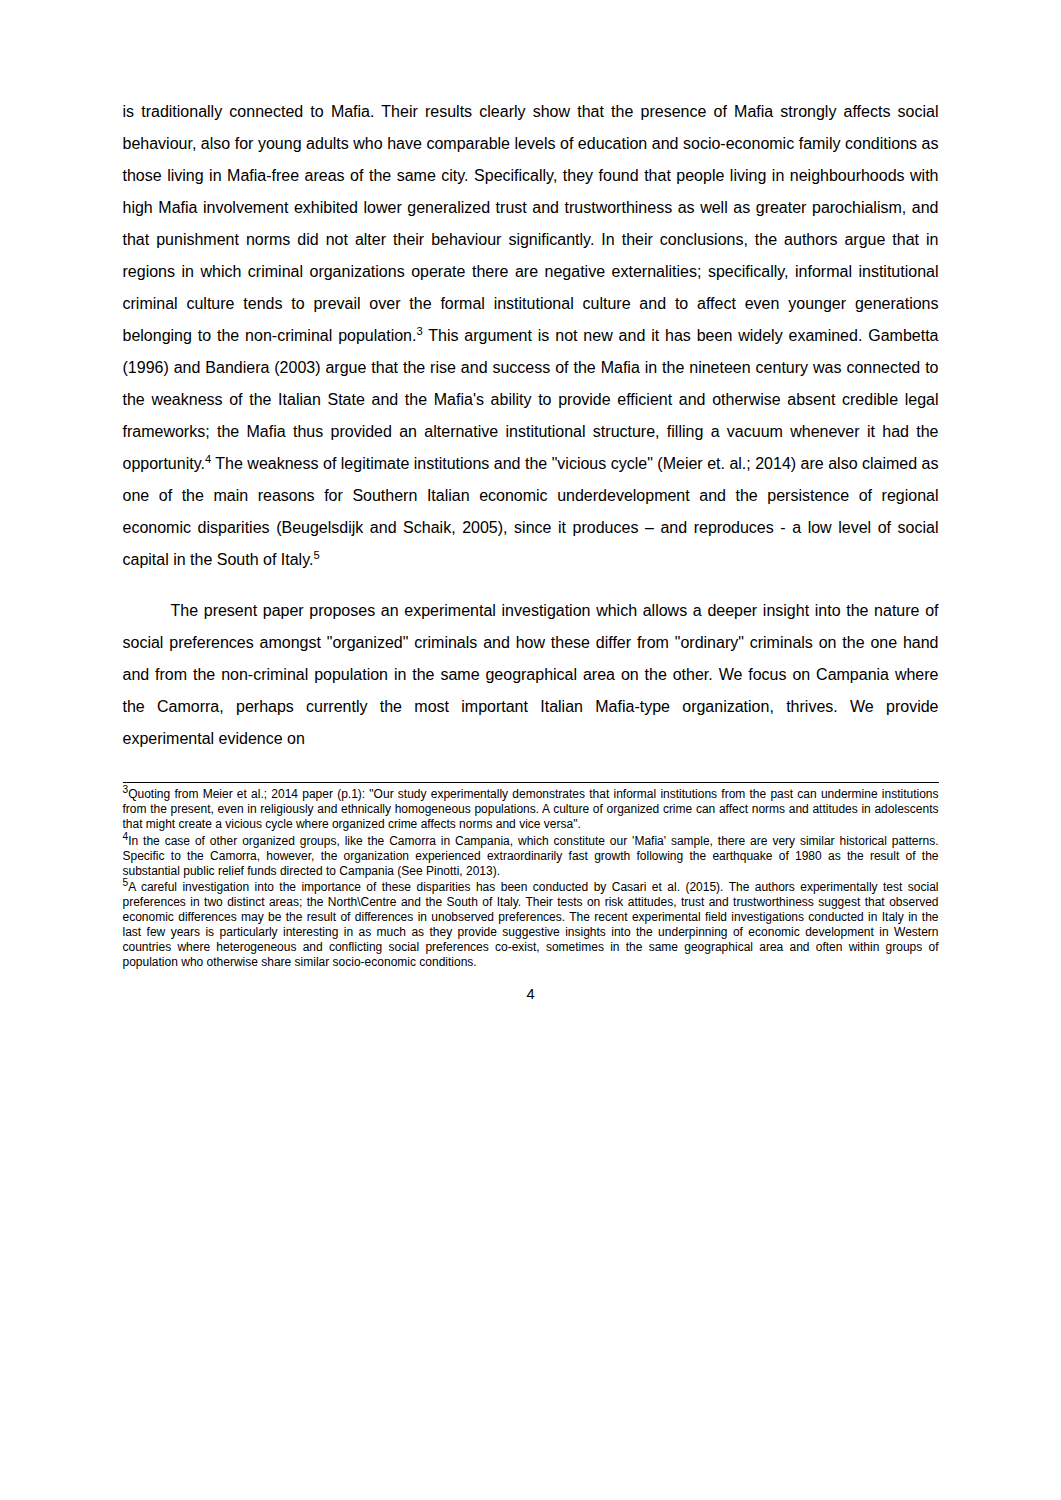is traditionally connected to Mafia. Their results clearly show that the presence of Mafia strongly affects social behaviour, also for young adults who have comparable levels of education and socio-economic family conditions as those living in Mafia-free areas of the same city. Specifically, they found that people living in neighbourhoods with high Mafia involvement exhibited lower generalized trust and trustworthiness as well as greater parochialism, and that punishment norms did not alter their behaviour significantly. In their conclusions, the authors argue that in regions in which criminal organizations operate there are negative externalities; specifically, informal institutional criminal culture tends to prevail over the formal institutional culture and to affect even younger generations belonging to the non-criminal population.3 This argument is not new and it has been widely examined. Gambetta (1996) and Bandiera (2003) argue that the rise and success of the Mafia in the nineteen century was connected to the weakness of the Italian State and the Mafia's ability to provide efficient and otherwise absent credible legal frameworks; the Mafia thus provided an alternative institutional structure, filling a vacuum whenever it had the opportunity.4 The weakness of legitimate institutions and the "vicious cycle" (Meier et. al.; 2014) are also claimed as one of the main reasons for Southern Italian economic underdevelopment and the persistence of regional economic disparities (Beugelsdijk and Schaik, 2005), since it produces – and reproduces - a low level of social capital in the South of Italy.5
The present paper proposes an experimental investigation which allows a deeper insight into the nature of social preferences amongst "organized" criminals and how these differ from "ordinary" criminals on the one hand and from the non-criminal population in the same geographical area on the other. We focus on Campania where the Camorra, perhaps currently the most important Italian Mafia-type organization, thrives. We provide experimental evidence on
3Quoting from Meier et al.; 2014 paper (p.1): "Our study experimentally demonstrates that informal institutions from the past can undermine institutions from the present, even in religiously and ethnically homogeneous populations. A culture of organized crime can affect norms and attitudes in adolescents that might create a vicious cycle where organized crime affects norms and vice versa".
4In the case of other organized groups, like the Camorra in Campania, which constitute our 'Mafia' sample, there are very similar historical patterns. Specific to the Camorra, however, the organization experienced extraordinarily fast growth following the earthquake of 1980 as the result of the substantial public relief funds directed to Campania (See Pinotti, 2013).
5A careful investigation into the importance of these disparities has been conducted by Casari et al. (2015). The authors experimentally test social preferences in two distinct areas; the North\Centre and the South of Italy. Their tests on risk attitudes, trust and trustworthiness suggest that observed economic differences may be the result of differences in unobserved preferences. The recent experimental field investigations conducted in Italy in the last few years is particularly interesting in as much as they provide suggestive insights into the underpinning of economic development in Western countries where heterogeneous and conflicting social preferences co-exist, sometimes in the same geographical area and often within groups of population who otherwise share similar socio-economic conditions.
4